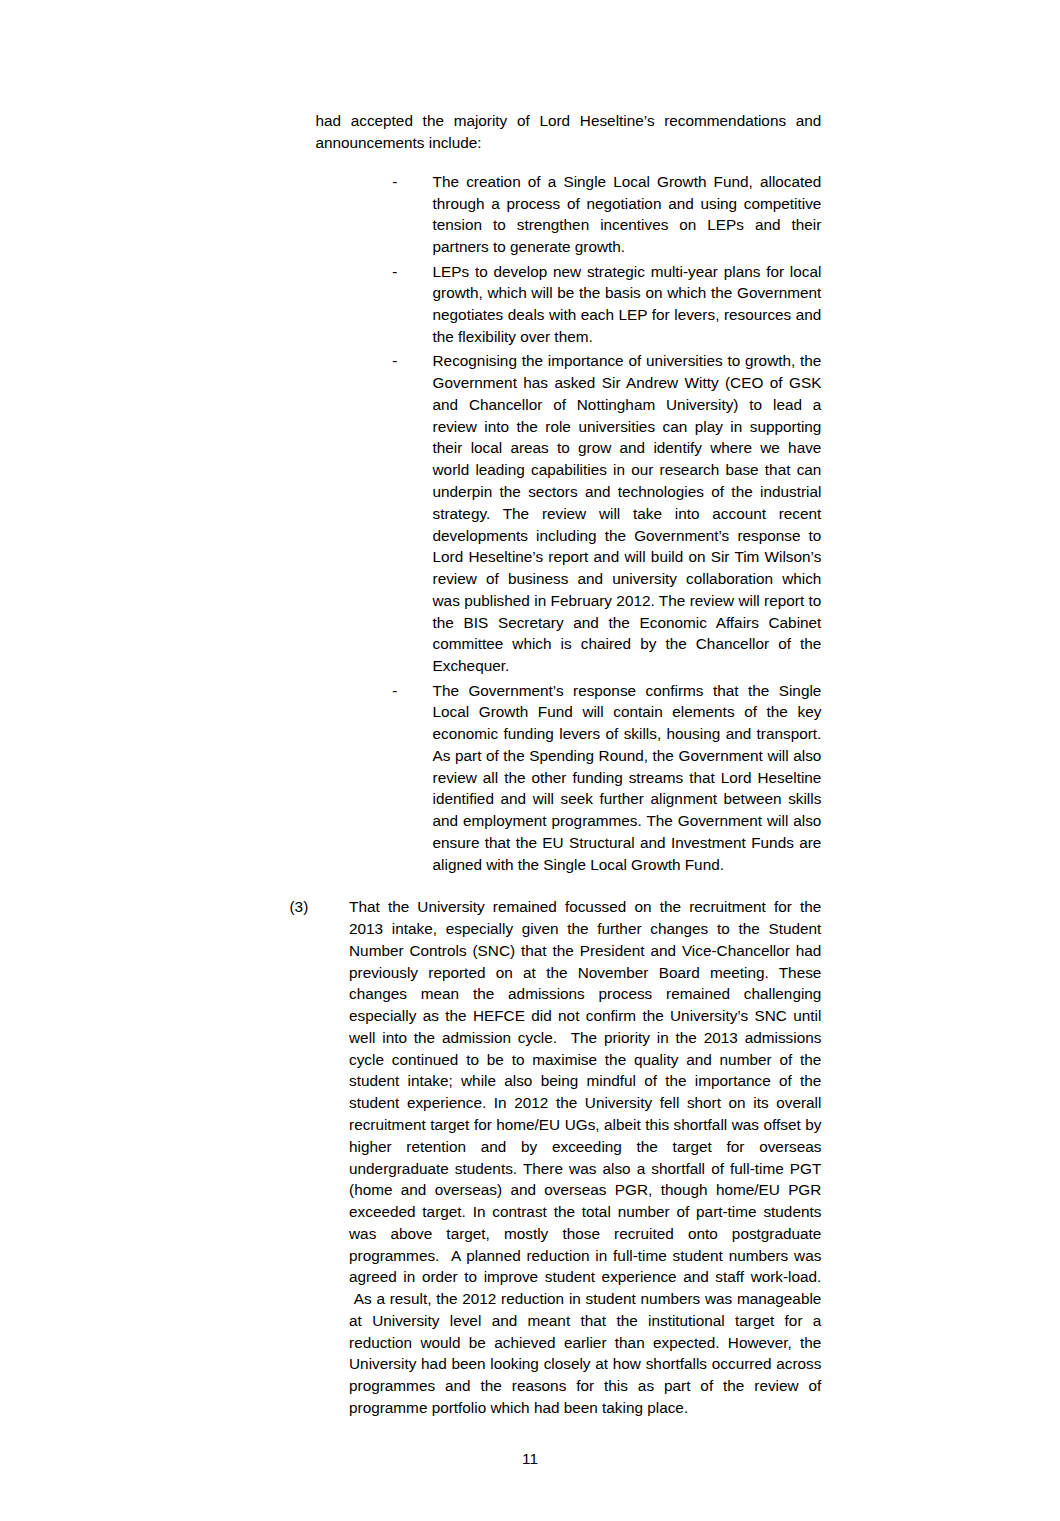had accepted the majority of Lord Heseltine’s recommendations and announcements include:
The creation of a Single Local Growth Fund, allocated through a process of negotiation and using competitive tension to strengthen incentives on LEPs and their partners to generate growth.
LEPs to develop new strategic multi-year plans for local growth, which will be the basis on which the Government negotiates deals with each LEP for levers, resources and the flexibility over them.
Recognising the importance of universities to growth, the Government has asked Sir Andrew Witty (CEO of GSK and Chancellor of Nottingham University) to lead a review into the role universities can play in supporting their local areas to grow and identify where we have world leading capabilities in our research base that can underpin the sectors and technologies of the industrial strategy. The review will take into account recent developments including the Government’s response to Lord Heseltine’s report and will build on Sir Tim Wilson’s review of business and university collaboration which was published in February 2012. The review will report to the BIS Secretary and the Economic Affairs Cabinet committee which is chaired by the Chancellor of the Exchequer.
The Government’s response confirms that the Single Local Growth Fund will contain elements of the key economic funding levers of skills, housing and transport. As part of the Spending Round, the Government will also review all the other funding streams that Lord Heseltine identified and will seek further alignment between skills and employment programmes. The Government will also ensure that the EU Structural and Investment Funds are aligned with the Single Local Growth Fund.
(3)
That the University remained focussed on the recruitment for the 2013 intake, especially given the further changes to the Student Number Controls (SNC) that the President and Vice-Chancellor had previously reported on at the November Board meeting. These changes mean the admissions process remained challenging especially as the HEFCE did not confirm the University’s SNC until well into the admission cycle. The priority in the 2013 admissions cycle continued to be to maximise the quality and number of the student intake; while also being mindful of the importance of the student experience. In 2012 the University fell short on its overall recruitment target for home/EU UGs, albeit this shortfall was offset by higher retention and by exceeding the target for overseas undergraduate students. There was also a shortfall of full-time PGT (home and overseas) and overseas PGR, though home/EU PGR exceeded target. In contrast the total number of part-time students was above target, mostly those recruited onto postgraduate programmes. A planned reduction in full-time student numbers was agreed in order to improve student experience and staff work-load. As a result, the 2012 reduction in student numbers was manageable at University level and meant that the institutional target for a reduction would be achieved earlier than expected. However, the University had been looking closely at how shortfalls occurred across programmes and the reasons for this as part of the review of programme portfolio which had been taking place.
11